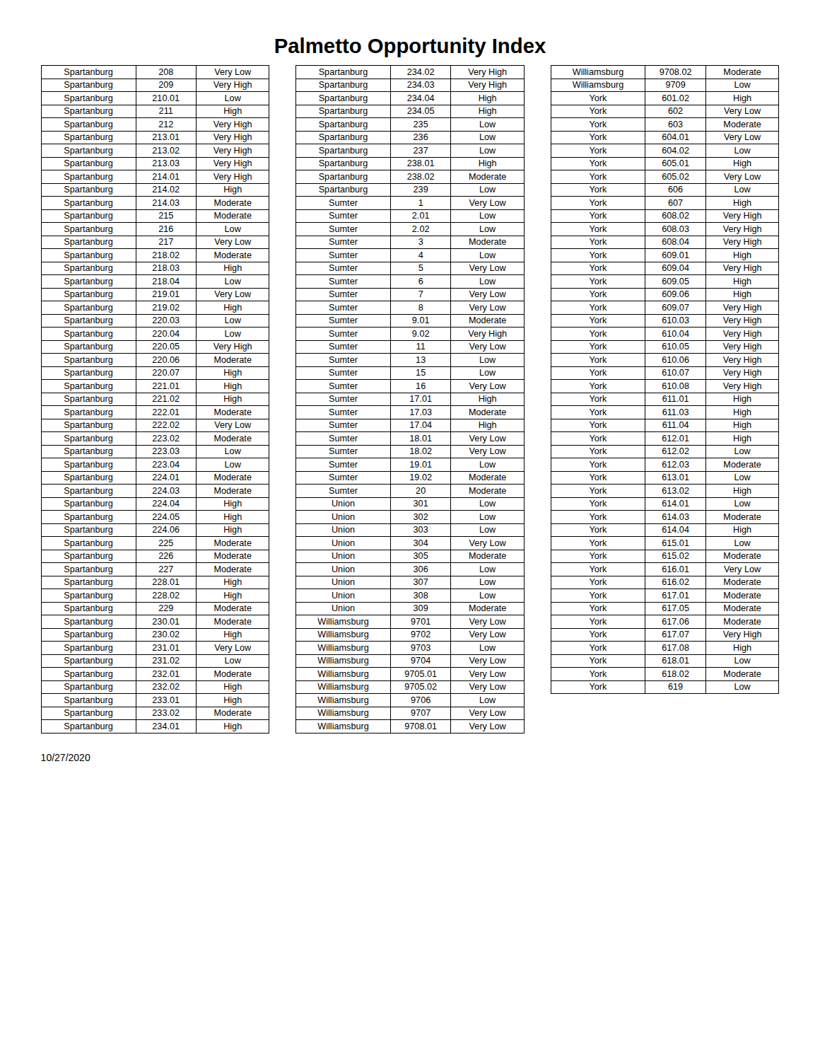Palmetto Opportunity Index
| Spartanburg | 208 | Very Low |
| Spartanburg | 209 | Very High |
| Spartanburg | 210.01 | Low |
| Spartanburg | 211 | High |
| Spartanburg | 212 | Very High |
| Spartanburg | 213.01 | Very High |
| Spartanburg | 213.02 | Very High |
| Spartanburg | 213.03 | Very High |
| Spartanburg | 214.01 | Very High |
| Spartanburg | 214.02 | High |
| Spartanburg | 214.03 | Moderate |
| Spartanburg | 215 | Moderate |
| Spartanburg | 216 | Low |
| Spartanburg | 217 | Very Low |
| Spartanburg | 218.02 | Moderate |
| Spartanburg | 218.03 | High |
| Spartanburg | 218.04 | Low |
| Spartanburg | 219.01 | Very Low |
| Spartanburg | 219.02 | High |
| Spartanburg | 220.03 | Low |
| Spartanburg | 220.04 | Low |
| Spartanburg | 220.05 | Very High |
| Spartanburg | 220.06 | Moderate |
| Spartanburg | 220.07 | High |
| Spartanburg | 221.01 | High |
| Spartanburg | 221.02 | High |
| Spartanburg | 222.01 | Moderate |
| Spartanburg | 222.02 | Very Low |
| Spartanburg | 223.02 | Moderate |
| Spartanburg | 223.03 | Low |
| Spartanburg | 223.04 | Low |
| Spartanburg | 224.01 | Moderate |
| Spartanburg | 224.03 | Moderate |
| Spartanburg | 224.04 | High |
| Spartanburg | 224.05 | High |
| Spartanburg | 224.06 | High |
| Spartanburg | 225 | Moderate |
| Spartanburg | 226 | Moderate |
| Spartanburg | 227 | Moderate |
| Spartanburg | 228.01 | High |
| Spartanburg | 228.02 | High |
| Spartanburg | 229 | Moderate |
| Spartanburg | 230.01 | Moderate |
| Spartanburg | 230.02 | High |
| Spartanburg | 231.01 | Very Low |
| Spartanburg | 231.02 | Low |
| Spartanburg | 232.01 | Moderate |
| Spartanburg | 232.02 | High |
| Spartanburg | 233.01 | High |
| Spartanburg | 233.02 | Moderate |
| Spartanburg | 234.01 | High |
| Spartanburg | 234.02 | Very High |
| Spartanburg | 234.03 | Very High |
| Spartanburg | 234.04 | High |
| Spartanburg | 234.05 | High |
| Spartanburg | 235 | Low |
| Spartanburg | 236 | Low |
| Spartanburg | 237 | Low |
| Spartanburg | 238.01 | High |
| Spartanburg | 238.02 | Moderate |
| Spartanburg | 239 | Low |
| Sumter | 1 | Very Low |
| Sumter | 2.01 | Low |
| Sumter | 2.02 | Low |
| Sumter | 3 | Moderate |
| Sumter | 4 | Low |
| Sumter | 5 | Very Low |
| Sumter | 6 | Low |
| Sumter | 7 | Very Low |
| Sumter | 8 | Very Low |
| Sumter | 9.01 | Moderate |
| Sumter | 9.02 | Very High |
| Sumter | 11 | Very Low |
| Sumter | 13 | Low |
| Sumter | 15 | Low |
| Sumter | 16 | Very Low |
| Sumter | 17.01 | High |
| Sumter | 17.03 | Moderate |
| Sumter | 17.04 | High |
| Sumter | 18.01 | Very Low |
| Sumter | 18.02 | Very Low |
| Sumter | 19.01 | Low |
| Sumter | 19.02 | Moderate |
| Sumter | 20 | Moderate |
| Union | 301 | Low |
| Union | 302 | Low |
| Union | 303 | Low |
| Union | 304 | Very Low |
| Union | 305 | Moderate |
| Union | 306 | Low |
| Union | 307 | Low |
| Union | 308 | Low |
| Union | 309 | Moderate |
| Williamsburg | 9701 | Very Low |
| Williamsburg | 9702 | Very Low |
| Williamsburg | 9703 | Low |
| Williamsburg | 9704 | Very Low |
| Williamsburg | 9705.01 | Very Low |
| Williamsburg | 9705.02 | Very Low |
| Williamsburg | 9706 | Low |
| Williamsburg | 9707 | Very Low |
| Williamsburg | 9708.01 | Very Low |
| Williamsburg | 9708.02 | Moderate |
| Williamsburg | 9709 | Low |
| York | 601.02 | High |
| York | 602 | Very Low |
| York | 603 | Moderate |
| York | 604.01 | Very Low |
| York | 604.02 | Low |
| York | 605.01 | High |
| York | 605.02 | Very Low |
| York | 606 | Low |
| York | 607 | High |
| York | 608.02 | Very High |
| York | 608.03 | Very High |
| York | 608.04 | Very High |
| York | 609.01 | High |
| York | 609.04 | Very High |
| York | 609.05 | High |
| York | 609.06 | High |
| York | 609.07 | Very High |
| York | 610.03 | Very High |
| York | 610.04 | Very High |
| York | 610.05 | Very High |
| York | 610.06 | Very High |
| York | 610.07 | Very High |
| York | 610.08 | Very High |
| York | 611.01 | High |
| York | 611.03 | High |
| York | 611.04 | High |
| York | 612.01 | High |
| York | 612.02 | Low |
| York | 612.03 | Moderate |
| York | 613.01 | Low |
| York | 613.02 | High |
| York | 614.01 | Low |
| York | 614.03 | Moderate |
| York | 614.04 | High |
| York | 615.01 | Low |
| York | 615.02 | Moderate |
| York | 616.01 | Very Low |
| York | 616.02 | Moderate |
| York | 617.01 | Moderate |
| York | 617.05 | Moderate |
| York | 617.06 | Moderate |
| York | 617.07 | Very High |
| York | 617.08 | High |
| York | 618.01 | Low |
| York | 618.02 | Moderate |
| York | 619 | Low |
10/27/2020